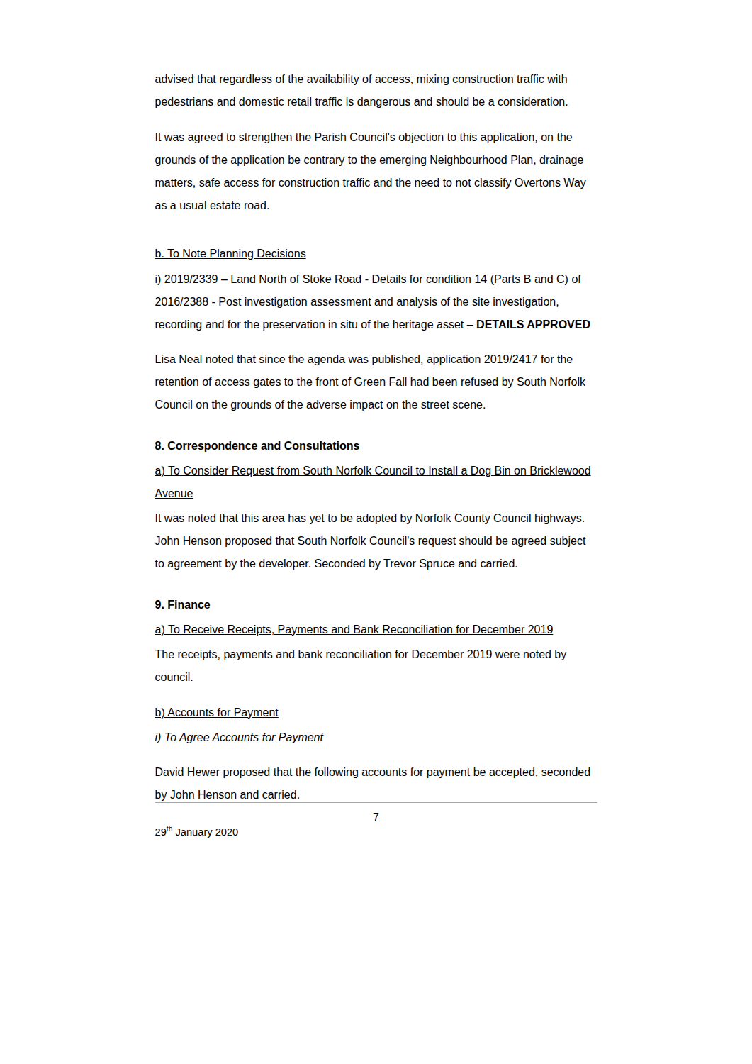advised that regardless of the availability of access, mixing construction traffic with pedestrians and domestic retail traffic is dangerous and should be a consideration.
It was agreed to strengthen the Parish Council's objection to this application, on the grounds of the application be contrary to the emerging Neighbourhood Plan, drainage matters, safe access for construction traffic and the need to not classify Overtons Way as a usual estate road.
b. To Note Planning Decisions
i) 2019/2339 – Land North of Stoke Road - Details for condition 14 (Parts B and C) of 2016/2388 - Post investigation assessment and analysis of the site investigation, recording and for the preservation in situ of the heritage asset – DETAILS APPROVED
Lisa Neal noted that since the agenda was published, application 2019/2417 for the retention of access gates to the front of Green Fall had been refused by South Norfolk Council on the grounds of the adverse impact on the street scene.
8. Correspondence and Consultations
a) To Consider Request from South Norfolk Council to Install a Dog Bin on Bricklewood Avenue
It was noted that this area has yet to be adopted by Norfolk County Council highways. John Henson proposed that South Norfolk Council's request should be agreed subject to agreement by the developer. Seconded by Trevor Spruce and carried.
9. Finance
a) To Receive Receipts, Payments and Bank Reconciliation for December 2019
The receipts, payments and bank reconciliation for December 2019 were noted by council.
b) Accounts for Payment
i) To Agree Accounts for Payment
David Hewer proposed that the following accounts for payment be accepted, seconded by John Henson and carried.
7
29th January 2020